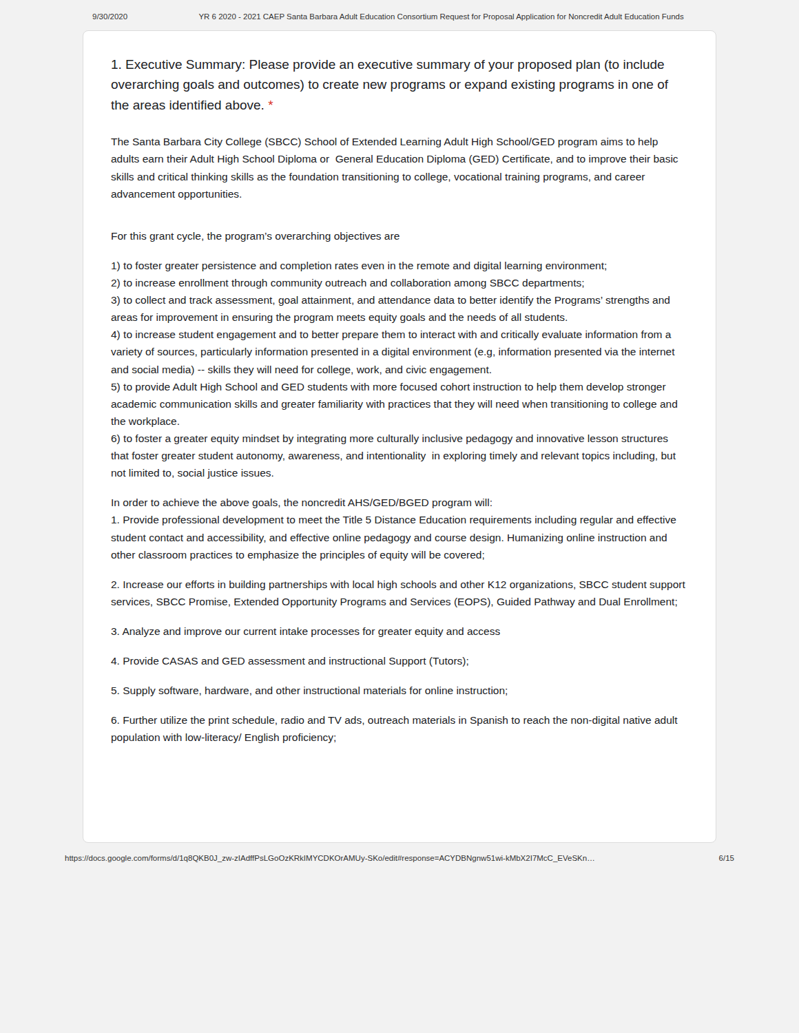9/30/2020
YR 6 2020 - 2021 CAEP Santa Barbara Adult Education Consortium Request for Proposal Application for Noncredit Adult Education Funds
1. Executive Summary: Please provide an executive summary of your proposed plan (to include overarching goals and outcomes) to create new programs or expand existing programs in one of the areas identified above. *
The Santa Barbara City College (SBCC) School of Extended Learning Adult High School/GED program aims to help adults earn their Adult High School Diploma or General Education Diploma (GED) Certificate, and to improve their basic skills and critical thinking skills as the foundation transitioning to college, vocational training programs, and career advancement opportunities.
For this grant cycle, the program’s overarching objectives are
1) to foster greater persistence and completion rates even in the remote and digital learning environment;
2) to increase enrollment through community outreach and collaboration among SBCC departments;
3) to collect and track assessment, goal attainment, and attendance data to better identify the Programs’ strengths and areas for improvement in ensuring the program meets equity goals and the needs of all students.
4) to increase student engagement and to better prepare them to interact with and critically evaluate information from a variety of sources, particularly information presented in a digital environment (e.g, information presented via the internet and social media) -- skills they will need for college, work, and civic engagement.
5) to provide Adult High School and GED students with more focused cohort instruction to help them develop stronger academic communication skills and greater familiarity with practices that they will need when transitioning to college and the workplace.
6) to foster a greater equity mindset by integrating more culturally inclusive pedagogy and innovative lesson structures that foster greater student autonomy, awareness, and intentionality in exploring timely and relevant topics including, but not limited to, social justice issues.
In order to achieve the above goals, the noncredit AHS/GED/BGED program will:
1. Provide professional development to meet the Title 5 Distance Education requirements including regular and effective student contact and accessibility, and effective online pedagogy and course design. Humanizing online instruction and other classroom practices to emphasize the principles of equity will be covered;
2. Increase our efforts in building partnerships with local high schools and other K12 organizations, SBCC student support services, SBCC Promise, Extended Opportunity Programs and Services (EOPS), Guided Pathway and Dual Enrollment;
3. Analyze and improve our current intake processes for greater equity and access
4. Provide CASAS and GED assessment and instructional Support (Tutors);
5. Supply software, hardware, and other instructional materials for online instruction;
6. Further utilize the print schedule, radio and TV ads, outreach materials in Spanish to reach the non-digital native adult population with low-literacy/ English proficiency;
https://docs.google.com/forms/d/1q8QKB0J_zw-zIAdffPsLGoOzKRkIMYCDKOrAMUy-SKo/edit#response=ACYDBNgnw51wi-kMbX2I7McC_EVeSKn…
6/15